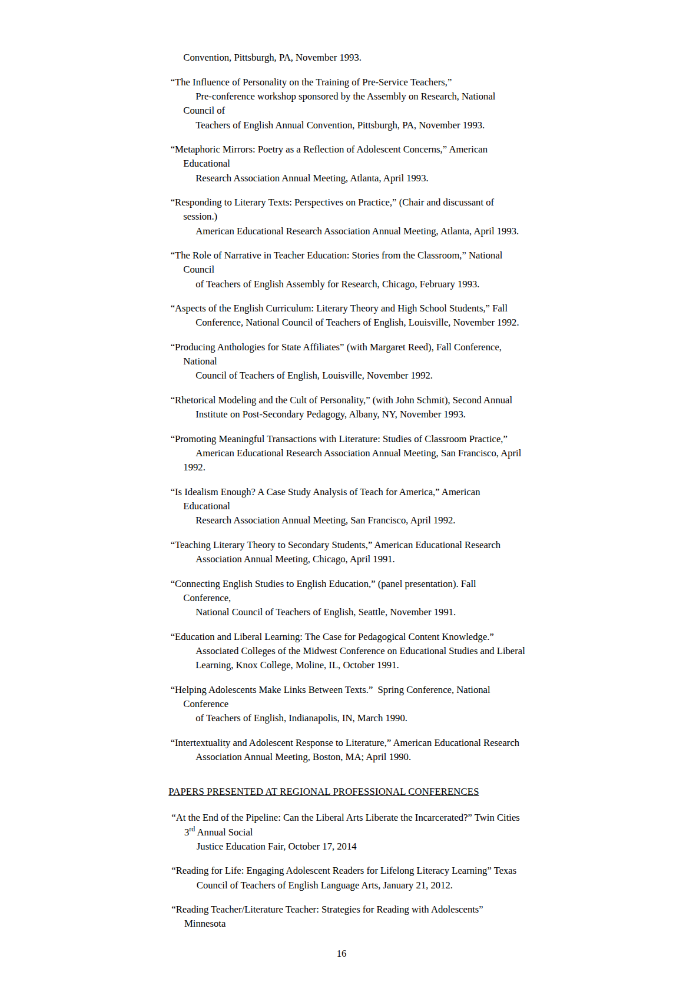Convention, Pittsburgh, PA, November 1993.
“The Influence of Personality on the Training of Pre-Service Teachers,”
Pre-conference workshop sponsored by the Assembly on Research, National Council of
Teachers of English Annual Convention, Pittsburgh, PA, November 1993.
“Metaphoric Mirrors: Poetry as a Reflection of Adolescent Concerns,” American Educational
Research Association Annual Meeting, Atlanta, April 1993.
“Responding to Literary Texts: Perspectives on Practice,” (Chair and discussant of session.)
American Educational Research Association Annual Meeting, Atlanta, April 1993.
“The Role of Narrative in Teacher Education: Stories from the Classroom,” National Council
of Teachers of English Assembly for Research, Chicago, February 1993.
“Aspects of the English Curriculum: Literary Theory and High School Students,” Fall
Conference, National Council of Teachers of English, Louisville, November 1992.
“Producing Anthologies for State Affiliates” (with Margaret Reed), Fall Conference, National
Council of Teachers of English, Louisville, November 1992.
“Rhetorical Modeling and the Cult of Personality,” (with John Schmit), Second Annual
Institute on Post-Secondary Pedagogy, Albany, NY, November 1993.
“Promoting Meaningful Transactions with Literature: Studies of Classroom Practice,”
American Educational Research Association Annual Meeting, San Francisco, April 1992.
“Is Idealism Enough? A Case Study Analysis of Teach for America,” American Educational
Research Association Annual Meeting, San Francisco, April 1992.
“Teaching Literary Theory to Secondary Students,” American Educational Research
Association Annual Meeting, Chicago, April 1991.
“Connecting English Studies to English Education,” (panel presentation). Fall Conference,
National Council of Teachers of English, Seattle, November 1991.
“Education and Liberal Learning: The Case for Pedagogical Content Knowledge.”
Associated Colleges of the Midwest Conference on Educational Studies and Liberal
Learning, Knox College, Moline, IL, October 1991.
“Helping Adolescents Make Links Between Texts.” Spring Conference, National Conference
of Teachers of English, Indianapolis, IN, March 1990.
“Intertextuality and Adolescent Response to Literature,” American Educational Research
Association Annual Meeting, Boston, MA; April 1990.
PAPERS PRESENTED AT REGIONAL PROFESSIONAL CONFERENCES
“At the End of the Pipeline: Can the Liberal Arts Liberate the Incarcerated?” Twin Cities 3rd Annual Social
Justice Education Fair, October 17, 2014
“Reading for Life: Engaging Adolescent Readers for Lifelong Literacy Learning” Texas
Council of Teachers of English Language Arts, January 21, 2012.
“Reading Teacher/Literature Teacher: Strategies for Reading with Adolescents” Minnesota
16